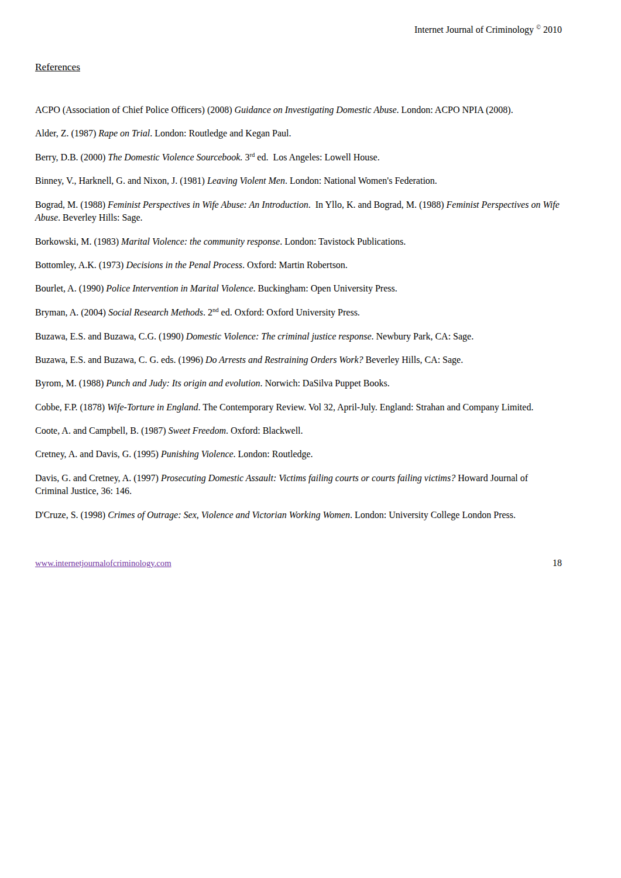Internet Journal of Criminology © 2010
References
ACPO (Association of Chief Police Officers) (2008) Guidance on Investigating Domestic Abuse. London: ACPO NPIA (2008).
Alder, Z. (1987) Rape on Trial. London: Routledge and Kegan Paul.
Berry, D.B. (2000) The Domestic Violence Sourcebook. 3rd ed. Los Angeles: Lowell House.
Binney, V., Harknell, G. and Nixon, J. (1981) Leaving Violent Men. London: National Women's Federation.
Bograd, M. (1988) Feminist Perspectives in Wife Abuse: An Introduction. In Yllo, K. and Bograd, M. (1988) Feminist Perspectives on Wife Abuse. Beverley Hills: Sage.
Borkowski, M. (1983) Marital Violence: the community response. London: Tavistock Publications.
Bottomley, A.K. (1973) Decisions in the Penal Process. Oxford: Martin Robertson.
Bourlet, A. (1990) Police Intervention in Marital Violence. Buckingham: Open University Press.
Bryman, A. (2004) Social Research Methods. 2nd ed. Oxford: Oxford University Press.
Buzawa, E.S. and Buzawa, C.G. (1990) Domestic Violence: The criminal justice response. Newbury Park, CA: Sage.
Buzawa, E.S. and Buzawa, C. G. eds. (1996) Do Arrests and Restraining Orders Work? Beverley Hills, CA: Sage.
Byrom, M. (1988) Punch and Judy: Its origin and evolution. Norwich: DaSilva Puppet Books.
Cobbe, F.P. (1878) Wife-Torture in England. The Contemporary Review. Vol 32, April-July. England: Strahan and Company Limited.
Coote, A. and Campbell, B. (1987) Sweet Freedom. Oxford: Blackwell.
Cretney, A. and Davis, G. (1995) Punishing Violence. London: Routledge.
Davis, G. and Cretney, A. (1997) Prosecuting Domestic Assault: Victims failing courts or courts failing victims? Howard Journal of Criminal Justice, 36: 146.
D'Cruze, S. (1998) Crimes of Outrage: Sex, Violence and Victorian Working Women. London: University College London Press.
www.internetjournalofcriminology.com 18